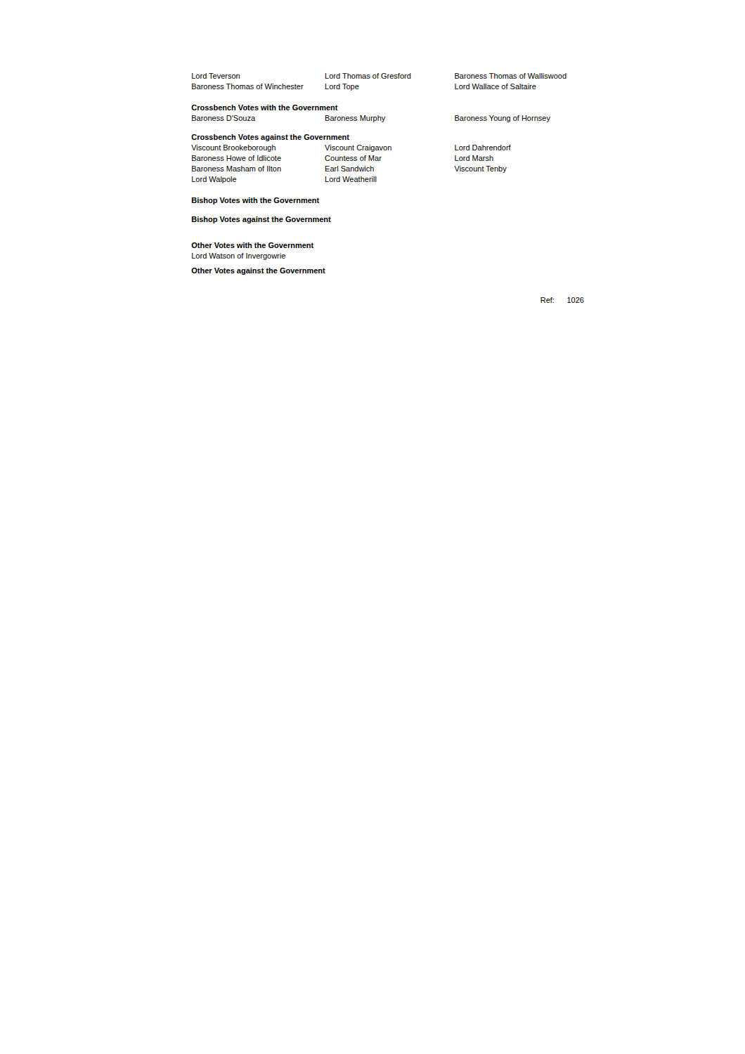| Lord Teverson | Lord Thomas of Gresford | Baroness Thomas of Walliswood |
| Baroness Thomas of Winchester | Lord Tope | Lord Wallace of Saltaire |
Crossbench Votes with the Government
| Baroness D'Souza | Baroness Murphy | Baroness Young of Hornsey |
Crossbench Votes against the Government
| Viscount Brookeborough | Viscount Craigavon | Lord Dahrendorf |
| Baroness Howe of Idlicote | Countess of Mar | Lord Marsh |
| Baroness Masham of Ilton | Earl Sandwich | Viscount Tenby |
| Lord Walpole | Lord Weatherill | |
Bishop Votes with the Government
Bishop Votes against the Government
Other Votes with the Government
Lord Watson of Invergowrie
Other Votes against the Government
Ref: 1026